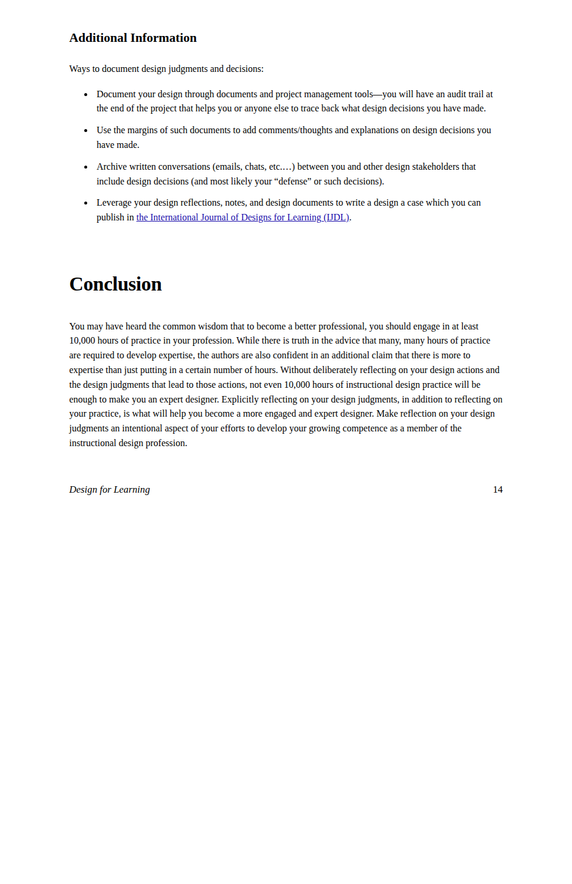Additional Information
Ways to document design judgments and decisions:
Document your design through documents and project management tools—you will have an audit trail at the end of the project that helps you or anyone else to trace back what design decisions you have made.
Use the margins of such documents to add comments/thoughts and explanations on design decisions you have made.
Archive written conversations (emails, chats, etc.…) between you and other design stakeholders that include design decisions (and most likely your “defense” or such decisions).
Leverage your design reflections, notes, and design documents to write a design a case which you can publish in the International Journal of Designs for Learning (IJDL).
Conclusion
You may have heard the common wisdom that to become a better professional, you should engage in at least 10,000 hours of practice in your profession. While there is truth in the advice that many, many hours of practice are required to develop expertise, the authors are also confident in an additional claim that there is more to expertise than just putting in a certain number of hours. Without deliberately reflecting on your design actions and the design judgments that lead to those actions, not even 10,000 hours of instructional design practice will be enough to make you an expert designer. Explicitly reflecting on your design judgments, in addition to reflecting on your practice, is what will help you become a more engaged and expert designer. Make reflection on your design judgments an intentional aspect of your efforts to develop your growing competence as a member of the instructional design profession.
Design for Learning 14